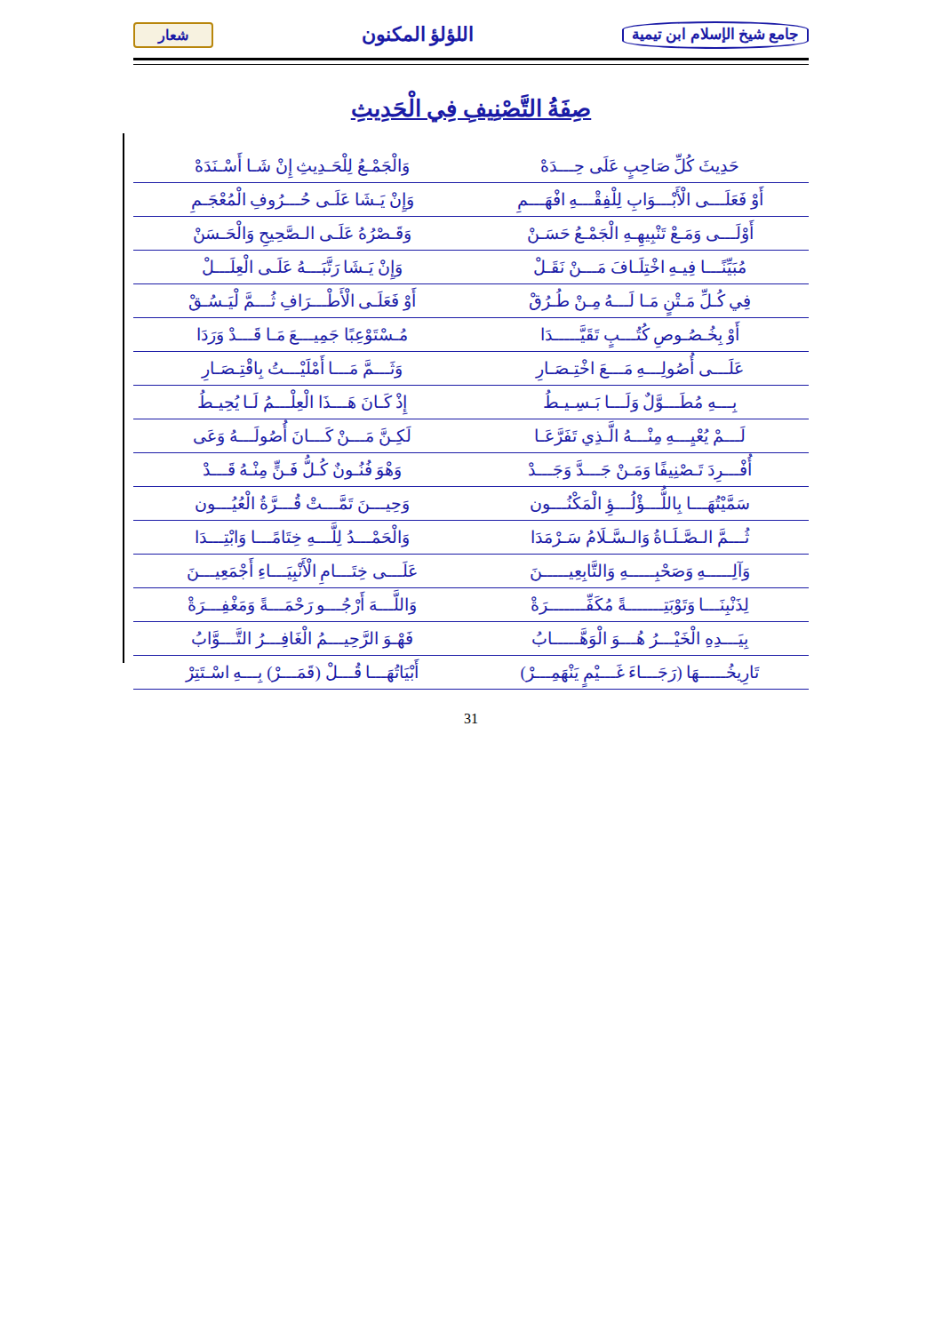جامع شيخ الإسلام ابن تيمية
اللؤلؤ المكنون
شعار
صِفَةُ التَّصْنِيفِ فِي الْحَدِيثِ
| حَدِيثَ كُلِّ صَاحِبٍ عَلَى حِـــدَهْ | وَالْجَمْـعُ لِلْحَـدِيثِ إِنْ شَـا أَسْـنَدَهْ |
| أَوْ فَعَلَـــى الْأَبْـــوَابِ لِلْفِقْـــهِ افْهَـــمِ | وَإِنْ يَـشَا عَلَـى حُـــرُوفِ الْمُعْجَـمِ |
| أَوْلَـــى وَمَـعْ تَنْبِيهِـهِ الْجَمْـعُ حَسَـنْ | وَقَـصْرُهُ عَلَـى الـصَّحِيحِ وَالْحَـسَنْ |
| مُبَيِّنًـــا فِيـهِ اخْتِلَـافَ مَـــنْ نَقَـلْ | وَإِنْ يَـشَا رَتَّبَـــهُ عَلَـى الْعِلَـــلْ |
| فِي كُـلِّ مَـتْنٍ مَـا لَـــهُ مِـنْ طُـرُقْ | أَوْ فَعَلَـى الْأَطْـــرَافِ ثُـــمَّ لْيَـسُـقْ |
| أَوْ بِخُـصُـوصِ كُتُـــبٍ تَقَيَّـــــدَا | مُـسْتَوْعِبًا جَمِيـــعَ مَـا قَـــدْ وَرَدَا |
| عَلَـــى أُصُولِـــهِ مَـــعَ اخْتِـصَـارِ | وَثَـــمَّ مَـــا أَمْلَيْـــتُ بِاقْتِـصَـارِ |
| بِـــهِ مُطَـــوَّلٌ وَلَـــا بَـسِـيـطُ | إِذْ كَـانَ هَـــذَا الْعِلْـــمُ لَـا يُحِيـطُ |
| لَـــمْ يُعْيِـــهِ مِنْـــهُ الَّـذِي تَفَرَّعَـا | لَكِـنَّ مَـــنْ كَـــانَ أُصُولَـــهُ وَعَى |
| أُفْـــرِدَ تَـصْنِيفًا وَمَـنْ جَـــدَّ وَجَـــدْ | وَهْوَ فُنُـونٌ كُـلُّ فَـنٍّ مِنْـهُ قَـــدْ |
| سَمَّيْتُهَـــا بِاللُّـــؤْلُـــؤِ الْمَكْنُـــون | وَحِيـــنَ تَمَّـــتْ قُـــرَّةُ الْعُيُـــون |
| ثُـــمَّ الـصَّـلَـاةُ وَالـسَّـلَامُ سَـرْمَدَا | وَالْحَمْـــدُ لِلَّـــهِ خِتَامًـــا وَابْتِـــدَا |
| وَآلِـــــهِ وَصَحْبِـــــهِ وَالتَّابِعِيـــــنَ | عَلَـــى خِتَـــامِ الْأَنْبِيَـــاءِ أَجْمَعِيـــنَ |
| لِذَنْبِنَـــا وَتَوْبَتِـــــــةً مُكَفِّـــــــرَةْ | وَاللَّـــهَ أَرْجُـــو رَحْمَـــةً وَمَغْفِـــرَةْ |
| بِيَـــدِهِ الْخَيْـــرُ هُـــوَ الْوَهَّـــــابُ | فَهْـوَ الرَّحِيـــمُ الْغَافِـــرُ التَّـــوَّابُ |
| تَارِيخُـــــهَا (رَجَـــاءَ غَـــيْمٍ يَنْهَمِـــرْ) | أَبْيَاتُهَـــا قُـــلْ (قَمَـــرْ) بِـــهِ اسْـتَتِرْ |
31